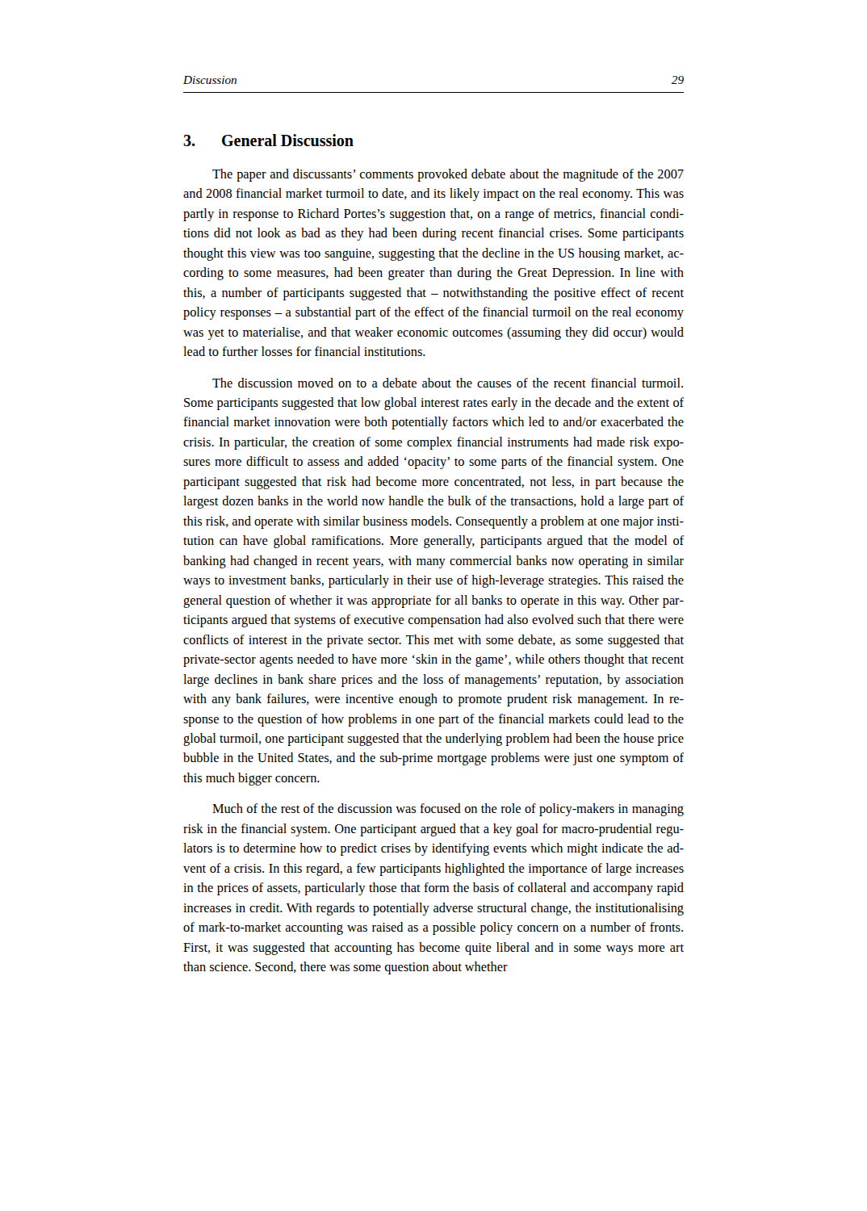Discussion 29
3. General Discussion
The paper and discussants’ comments provoked debate about the magnitude of the 2007 and 2008 financial market turmoil to date, and its likely impact on the real economy. This was partly in response to Richard Portes’s suggestion that, on a range of metrics, financial conditions did not look as bad as they had been during recent financial crises. Some participants thought this view was too sanguine, suggesting that the decline in the US housing market, according to some measures, had been greater than during the Great Depression. In line with this, a number of participants suggested that – notwithstanding the positive effect of recent policy responses – a substantial part of the effect of the financial turmoil on the real economy was yet to materialise, and that weaker economic outcomes (assuming they did occur) would lead to further losses for financial institutions.
The discussion moved on to a debate about the causes of the recent financial turmoil. Some participants suggested that low global interest rates early in the decade and the extent of financial market innovation were both potentially factors which led to and/or exacerbated the crisis. In particular, the creation of some complex financial instruments had made risk exposures more difficult to assess and added ‘opacity’ to some parts of the financial system. One participant suggested that risk had become more concentrated, not less, in part because the largest dozen banks in the world now handle the bulk of the transactions, hold a large part of this risk, and operate with similar business models. Consequently a problem at one major institution can have global ramifications. More generally, participants argued that the model of banking had changed in recent years, with many commercial banks now operating in similar ways to investment banks, particularly in their use of high-leverage strategies. This raised the general question of whether it was appropriate for all banks to operate in this way. Other participants argued that systems of executive compensation had also evolved such that there were conflicts of interest in the private sector. This met with some debate, as some suggested that private-sector agents needed to have more ‘skin in the game’, while others thought that recent large declines in bank share prices and the loss of managements’ reputation, by association with any bank failures, were incentive enough to promote prudent risk management. In response to the question of how problems in one part of the financial markets could lead to the global turmoil, one participant suggested that the underlying problem had been the house price bubble in the United States, and the sub-prime mortgage problems were just one symptom of this much bigger concern.
Much of the rest of the discussion was focused on the role of policy-makers in managing risk in the financial system. One participant argued that a key goal for macro-prudential regulators is to determine how to predict crises by identifying events which might indicate the advent of a crisis. In this regard, a few participants highlighted the importance of large increases in the prices of assets, particularly those that form the basis of collateral and accompany rapid increases in credit. With regards to potentially adverse structural change, the institutionalising of mark-to-market accounting was raised as a possible policy concern on a number of fronts. First, it was suggested that accounting has become quite liberal and in some ways more art than science. Second, there was some question about whether